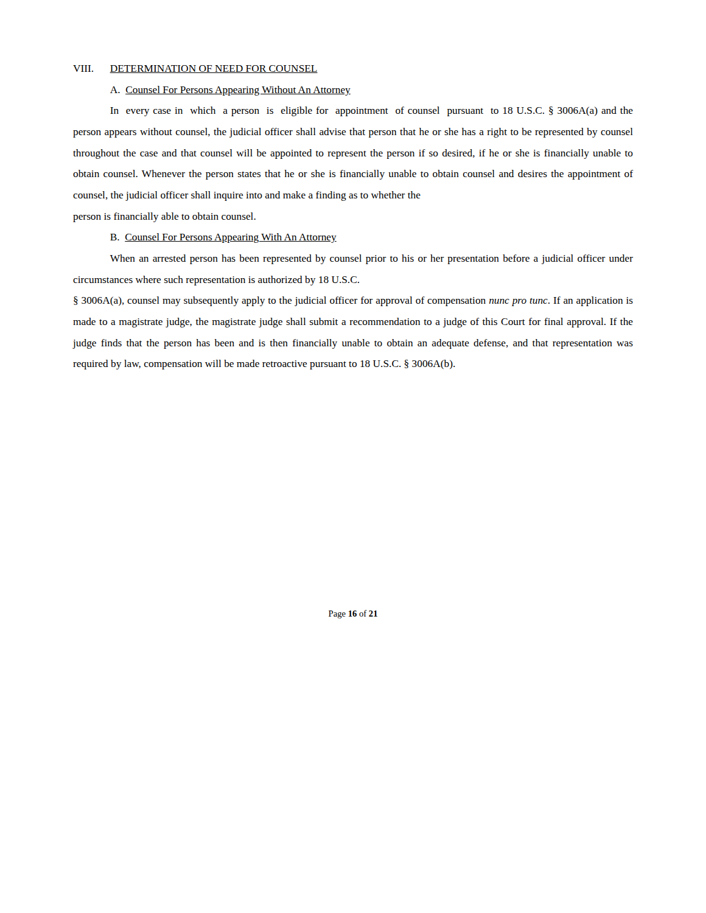VIII. DETERMINATION OF NEED FOR COUNSEL
A. Counsel For Persons Appearing Without An Attorney
In every case in which a person is eligible for appointment of counsel pursuant to 18 U.S.C. § 3006A(a) and the person appears without counsel, the judicial officer shall advise that person that he or she has a right to be represented by counsel throughout the case and that counsel will be appointed to represent the person if so desired, if he or she is financially unable to obtain counsel. Whenever the person states that he or she is financially unable to obtain counsel and desires the appointment of counsel, the judicial officer shall inquire into and make a finding as to whether the
person is financially able to obtain counsel.
B. Counsel For Persons Appearing With An Attorney
When an arrested person has been represented by counsel prior to his or her presentation before a judicial officer under circumstances where such representation is authorized by 18 U.S.C.
§ 3006A(a), counsel may subsequently apply to the judicial officer for approval of compensation nunc pro tunc. If an application is made to a magistrate judge, the magistrate judge shall submit a recommendation to a judge of this Court for final approval. If the judge finds that the person has been and is then financially unable to obtain an adequate defense, and that representation was required by law, compensation will be made retroactive pursuant to 18 U.S.C. § 3006A(b).
Page 16 of 21